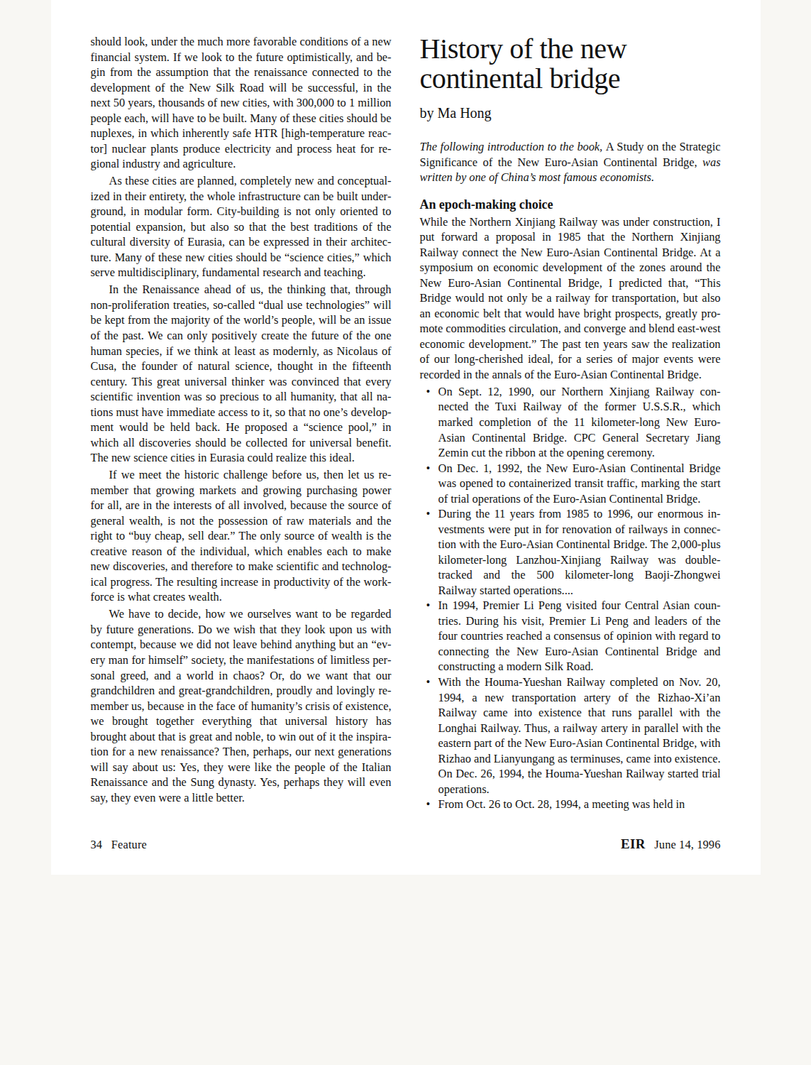should look, under the much more favorable conditions of a new financial system. If we look to the future optimistically, and begin from the assumption that the renaissance connected to the development of the New Silk Road will be successful, in the next 50 years, thousands of new cities, with 300,000 to 1 million people each, will have to be built. Many of these cities should be nuplexes, in which inherently safe HTR [high-temperature reactor] nuclear plants produce electricity and process heat for regional industry and agriculture.
As these cities are planned, completely new and conceptualized in their entirety, the whole infrastructure can be built underground, in modular form. City-building is not only oriented to potential expansion, but also so that the best traditions of the cultural diversity of Eurasia, can be expressed in their architecture. Many of these new cities should be “science cities,” which serve multidisciplinary, fundamental research and teaching.
In the Renaissance ahead of us, the thinking that, through non-proliferation treaties, so-called “dual use technologies” will be kept from the majority of the world’s people, will be an issue of the past. We can only positively create the future of the one human species, if we think at least as modernly, as Nicolaus of Cusa, the founder of natural science, thought in the fifteenth century. This great universal thinker was convinced that every scientific invention was so precious to all humanity, that all nations must have immediate access to it, so that no one’s development would be held back. He proposed a “science pool,” in which all discoveries should be collected for universal benefit. The new science cities in Eurasia could realize this ideal.
If we meet the historic challenge before us, then let us remember that growing markets and growing purchasing power for all, are in the interests of all involved, because the source of general wealth, is not the possession of raw materials and the right to “buy cheap, sell dear.” The only source of wealth is the creative reason of the individual, which enables each to make new discoveries, and therefore to make scientific and technological progress. The resulting increase in productivity of the workforce is what creates wealth.
We have to decide, how we ourselves want to be regarded by future generations. Do we wish that they look upon us with contempt, because we did not leave behind anything but an “every man for himself” society, the manifestations of limitless personal greed, and a world in chaos? Or, do we want that our grandchildren and great-grandchildren, proudly and lovingly remember us, because in the face of humanity’s crisis of existence, we brought together everything that universal history has brought about that is great and noble, to win out of it the inspiration for a new renaissance? Then, perhaps, our next generations will say about us: Yes, they were like the people of the Italian Renaissance and the Sung dynasty. Yes, perhaps they will even say, they even were a little better.
History of the new continental bridge
by Ma Hong
The following introduction to the book, A Study on the Strategic Significance of the New Euro-Asian Continental Bridge, was written by one of China’s most famous economists.
An epoch-making choice
While the Northern Xinjiang Railway was under construction, I put forward a proposal in 1985 that the Northern Xinjiang Railway connect the New Euro-Asian Continental Bridge. At a symposium on economic development of the zones around the New Euro-Asian Continental Bridge, I predicted that, “This Bridge would not only be a railway for transportation, but also an economic belt that would have bright prospects, greatly promote commodities circulation, and converge and blend east-west economic development.” The past ten years saw the realization of our long-cherished ideal, for a series of major events were recorded in the annals of the Euro-Asian Continental Bridge.
On Sept. 12, 1990, our Northern Xinjiang Railway connected the Tuxi Railway of the former U.S.S.R., which marked completion of the 11 kilometer-long New Euro-Asian Continental Bridge. CPC General Secretary Jiang Zemin cut the ribbon at the opening ceremony.
On Dec. 1, 1992, the New Euro-Asian Continental Bridge was opened to containerized transit traffic, marking the start of trial operations of the Euro-Asian Continental Bridge.
During the 11 years from 1985 to 1996, our enormous investments were put in for renovation of railways in connection with the Euro-Asian Continental Bridge. The 2,000-plus kilometer-long Lanzhou-Xinjiang Railway was double-tracked and the 500 kilometer-long Baoji-Zhongwei Railway started operations....
In 1994, Premier Li Peng visited four Central Asian countries. During his visit, Premier Li Peng and leaders of the four countries reached a consensus of opinion with regard to connecting the New Euro-Asian Continental Bridge and constructing a modern Silk Road.
With the Houma-Yueshan Railway completed on Nov. 20, 1994, a new transportation artery of the Rizhao-Xi’an Railway came into existence that runs parallel with the Longhai Railway. Thus, a railway artery in parallel with the eastern part of the New Euro-Asian Continental Bridge, with Rizhao and Lianyungang as terminuses, came into existence. On Dec. 26, 1994, the Houma-Yueshan Railway started trial operations.
From Oct. 26 to Oct. 28, 1994, a meeting was held in
34 Feature
EIR June 14, 1996